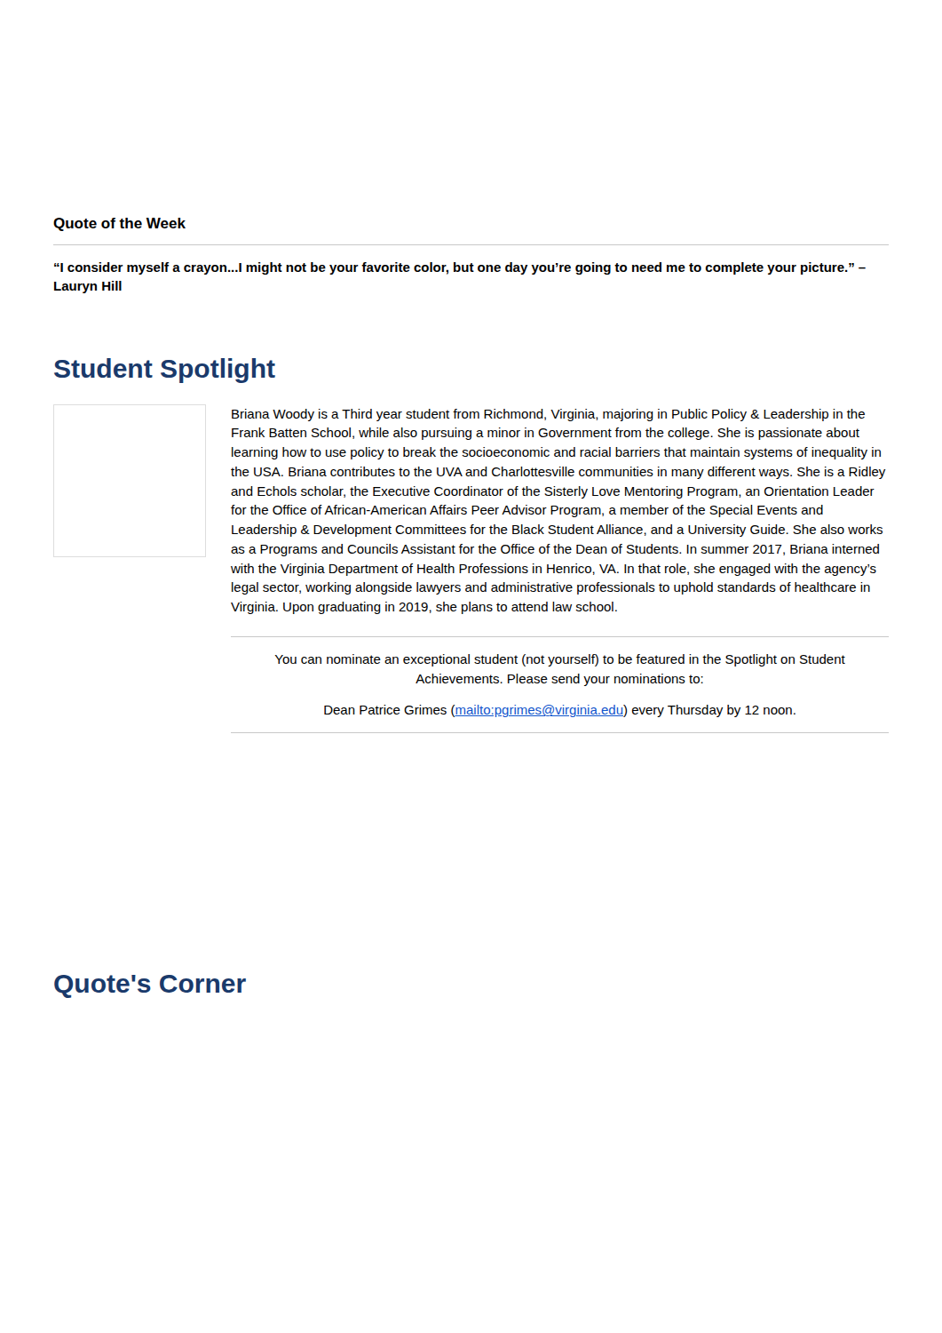Quote of the Week
“I consider myself a crayon...I might not be your favorite color, but one day you’re going to need me to complete your picture.” – Lauryn Hill
Student Spotlight
Briana Woody is a Third year student from Richmond, Virginia, majoring in Public Policy & Leadership in the Frank Batten School, while also pursuing a minor in Government from the college. She is passionate about learning how to use policy to break the socioeconomic and racial barriers that maintain systems of inequality in the USA. Briana contributes to the UVA and Charlottesville communities in many different ways. She is a Ridley and Echols scholar, the Executive Coordinator of the Sisterly Love Mentoring Program, an Orientation Leader for the Office of African-American Affairs Peer Advisor Program, a member of the Special Events and Leadership & Development Committees for the Black Student Alliance, and a University Guide. She also works as a Programs and Councils Assistant for the Office of the Dean of Students. In summer 2017, Briana interned with the Virginia Department of Health Professions in Henrico, VA. In that role, she engaged with the agency’s legal sector, working alongside lawyers and administrative professionals to uphold standards of healthcare in Virginia. Upon graduating in 2019, she plans to attend law school.
You can nominate an exceptional student (not yourself) to be featured in the Spotlight on Student Achievements. Please send your nominations to:
Dean Patrice Grimes (mailto:pgrimes@virginia.edu) every Thursday by 12 noon.
Quote's Corner